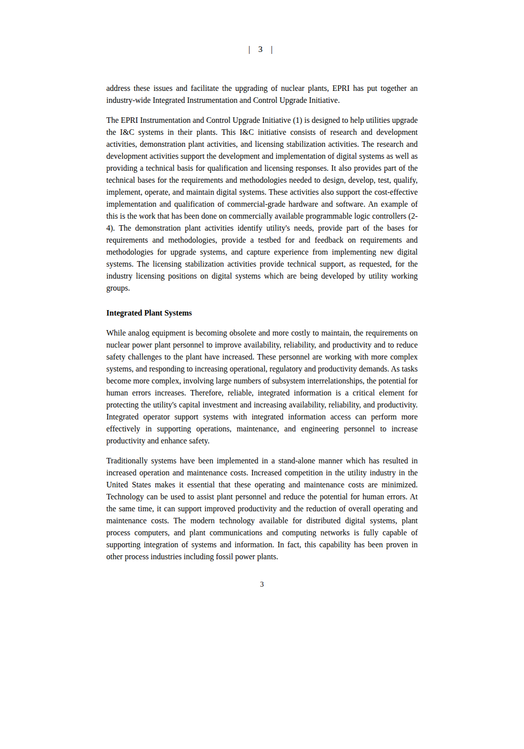| 3 |
address these issues and facilitate the upgrading of nuclear plants, EPRI has put together an industry-wide Integrated Instrumentation and Control Upgrade Initiative.
The EPRI Instrumentation and Control Upgrade Initiative (1) is designed to help utilities upgrade the I&C systems in their plants. This I&C initiative consists of research and development activities, demonstration plant activities, and licensing stabilization activities. The research and development activities support the development and implementation of digital systems as well as providing a technical basis for qualification and licensing responses. It also provides part of the technical bases for the requirements and methodologies needed to design, develop, test, qualify, implement, operate, and maintain digital systems. These activities also support the cost-effective implementation and qualification of commercial-grade hardware and software. An example of this is the work that has been done on commercially available programmable logic controllers (2-4). The demonstration plant activities identify utility's needs, provide part of the bases for requirements and methodologies, provide a testbed for and feedback on requirements and methodologies for upgrade systems, and capture experience from implementing new digital systems. The licensing stabilization activities provide technical support, as requested, for the industry licensing positions on digital systems which are being developed by utility working groups.
Integrated Plant Systems
While analog equipment is becoming obsolete and more costly to maintain, the requirements on nuclear power plant personnel to improve availability, reliability, and productivity and to reduce safety challenges to the plant have increased. These personnel are working with more complex systems, and responding to increasing operational, regulatory and productivity demands. As tasks become more complex, involving large numbers of subsystem interrelationships, the potential for human errors increases. Therefore, reliable, integrated information is a critical element for protecting the utility's capital investment and increasing availability, reliability, and productivity. Integrated operator support systems with integrated information access can perform more effectively in supporting operations, maintenance, and engineering personnel to increase productivity and enhance safety.
Traditionally systems have been implemented in a stand-alone manner which has resulted in increased operation and maintenance costs. Increased competition in the utility industry in the United States makes it essential that these operating and maintenance costs are minimized. Technology can be used to assist plant personnel and reduce the potential for human errors. At the same time, it can support improved productivity and the reduction of overall operating and maintenance costs. The modern technology available for distributed digital systems, plant process computers, and plant communications and computing networks is fully capable of supporting integration of systems and information. In fact, this capability has been proven in other process industries including fossil power plants.
3